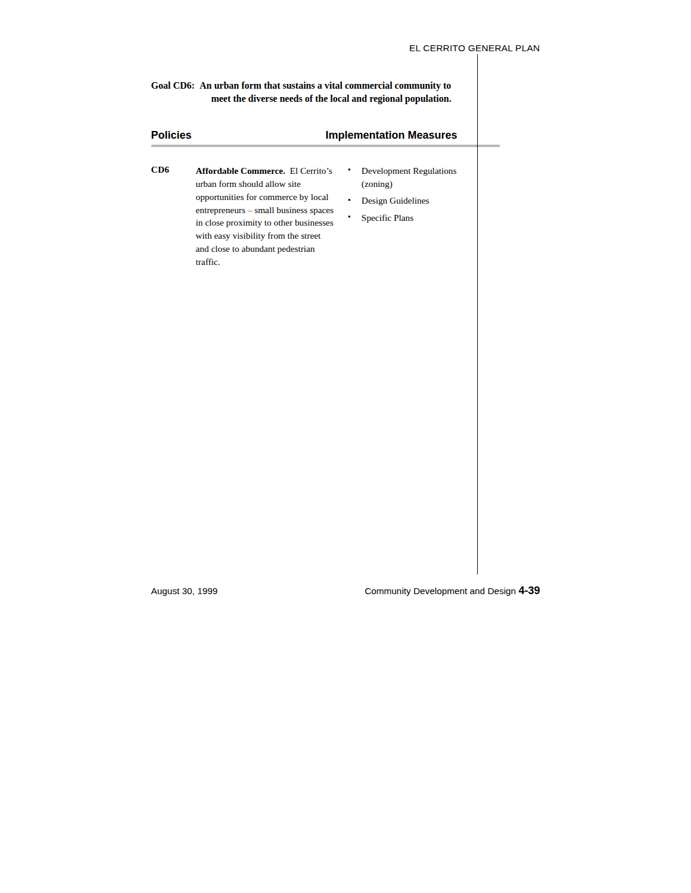EL CERRITO GENERAL PLAN
Goal CD6: An urban form that sustains a vital commercial community to meet the diverse needs of the local and regional population.
Policies
Implementation Measures
CD6
Affordable Commerce. El Cerrito’s urban form should allow site opportunities for commerce by local entrepreneurs – small business spaces in close proximity to other businesses with easy visibility from the street and close to abundant pedestrian traffic.
Development Regulations(zoning)
Design Guidelines
Specific Plans
August 30, 1999
Community Development and Design 4-39